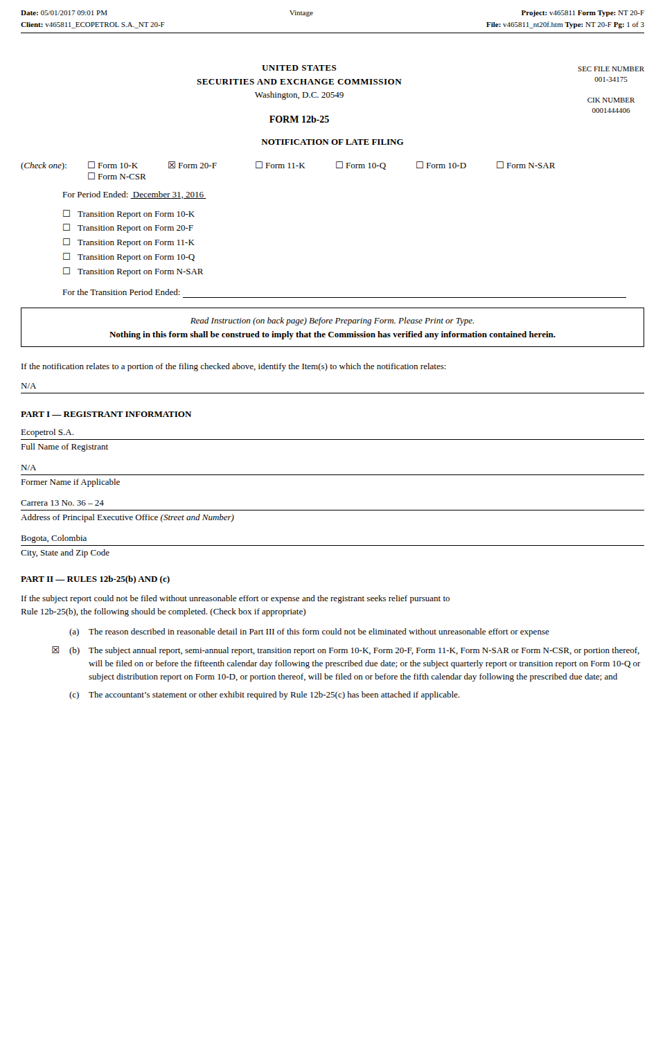Date: 05/01/2017 09:01 PM
Client: v465811_ECOPETROL S.A._NT 20-F
Vintage
Project: v465811 Form Type: NT 20-F
File: v465811_nt20f.htm Type: NT 20-F Pg: 1 of 3
SEC FILE NUMBER
001-34175
CIK NUMBER
0001444406
UNITED STATES
SECURITIES AND EXCHANGE COMMISSION
Washington, D.C. 20549
FORM 12b-25
NOTIFICATION OF LATE FILING
| ( Check one ): | ☐ Form 10-K | ☒ Form 20-F | ☐ Form 11-K | ☐ Form 10-Q | ☐ Form 10-D | ☐ Form N-SAR |
| | ☐ Form N-CSR |
For Period Ended: December 31, 2016
☐Transition Report on Form 10-K
☐Transition Report on Form 20-F
☐Transition Report on Form 11-K
☐Transition Report on Form 10-Q
☐Transition Report on Form N-SAR
For the Transition Period Ended:
Read Instruction (on back page) Before Preparing Form. Please Print or Type.
Nothing in this form shall be construed to imply that the Commission has verified any information contained herein.
If the notification relates to a portion of the filing checked above, identify the Item(s) to which the notification relates:
N/A
PART I — REGISTRANT INFORMATION
Ecopetrol S.A.
Full Name of Registrant
N/A
Former Name if Applicable
Carrera 13 No. 36 – 24
Address of Principal Executive Office (Street and Number)
Bogota, Colombia
City, State and Zip Code
PART II — RULES 12b-25(b) AND (c)
If the subject report could not be filed without unreasonable effort or expense and the registrant seeks relief pursuant to
Rule 12b-25(b), the following should be completed. (Check box if appropriate)
| | (a) | The reason described in reasonable detail in Part III of this form could not be eliminated without unreasonable effort or expense |
| ☒ | (b) | The subject annual report, semi-annual report, transition report on Form 10-K, Form 20-F, Form 11-K, Form N-SAR or Form N-CSR, or portion thereof, will be filed on or before the fifteenth calendar day following the prescribed due date; or the subject quarterly report or transition report on Form 10-Q or subject distribution report on Form 10-D, or portion thereof, will be filed on or before the fifth calendar day following the prescribed due date; and |
| | (c) | The accountant’s statement or other exhibit required by Rule 12b-25(c) has been attached if applicable. |